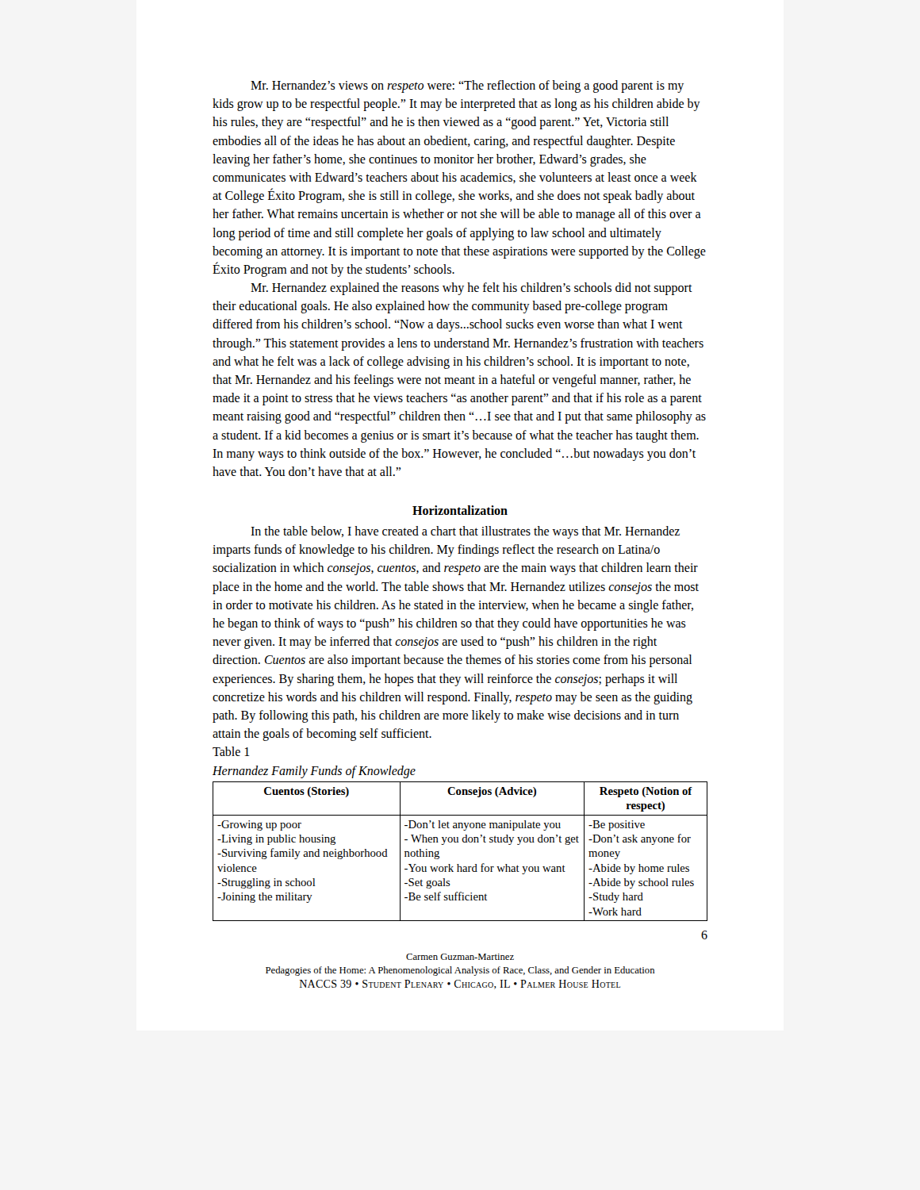Mr. Hernandez’s views on respeto were: “The reflection of being a good parent is my kids grow up to be respectful people.” It may be interpreted that as long as his children abide by his rules, they are “respectful” and he is then viewed as a “good parent.” Yet, Victoria still embodies all of the ideas he has about an obedient, caring, and respectful daughter. Despite leaving her father’s home, she continues to monitor her brother, Edward’s grades, she communicates with Edward’s teachers about his academics, she volunteers at least once a week at College Éxito Program, she is still in college, she works, and she does not speak badly about her father. What remains uncertain is whether or not she will be able to manage all of this over a long period of time and still complete her goals of applying to law school and ultimately becoming an attorney. It is important to note that these aspirations were supported by the College Éxito Program and not by the students’ schools.
Mr. Hernandez explained the reasons why he felt his children’s schools did not support their educational goals. He also explained how the community based pre-college program differed from his children’s school. “Now a days...school sucks even worse than what I went through.” This statement provides a lens to understand Mr. Hernandez’s frustration with teachers and what he felt was a lack of college advising in his children’s school. It is important to note, that Mr. Hernandez and his feelings were not meant in a hateful or vengeful manner, rather, he made it a point to stress that he views teachers “as another parent” and that if his role as a parent meant raising good and “respectful” children then “…I see that and I put that same philosophy as a student. If a kid becomes a genius or is smart it’s because of what the teacher has taught them. In many ways to think outside of the box.” However, he concluded “…but nowadays you don’t have that. You don’t have that at all.”
Horizontalization
In the table below, I have created a chart that illustrates the ways that Mr. Hernandez imparts funds of knowledge to his children. My findings reflect the research on Latina/o socialization in which consejos, cuentos, and respeto are the main ways that children learn their place in the home and the world. The table shows that Mr. Hernandez utilizes consejos the most in order to motivate his children. As he stated in the interview, when he became a single father, he began to think of ways to “push” his children so that they could have opportunities he was never given. It may be inferred that consejos are used to “push” his children in the right direction. Cuentos are also important because the themes of his stories come from his personal experiences. By sharing them, he hopes that they will reinforce the consejos; perhaps it will concretize his words and his children will respond. Finally, respeto may be seen as the guiding path. By following this path, his children are more likely to make wise decisions and in turn attain the goals of becoming self sufficient.
Table 1
Hernandez Family Funds of Knowledge
| Cuentos (Stories) | Consejos (Advice) | Respeto (Notion of respect) |
| --- | --- | --- |
| -Growing up poor -Living in public housing -Surviving family and neighborhood violence -Struggling in school -Joining the military | -Don’t let anyone manipulate you - When you don’t study you don’t get nothing -You work hard for what you want -Set goals -Be self sufficient | -Be positive -Don’t ask anyone for money -Abide by home rules -Abide by school rules -Study hard -Work hard |
6
Carmen Guzman-Martinez
Pedagogies of the Home: A Phenomenological Analysis of Race, Class, and Gender in Education
NACCS 39 • Student Plenary • Chicago, IL • Palmer House Hotel